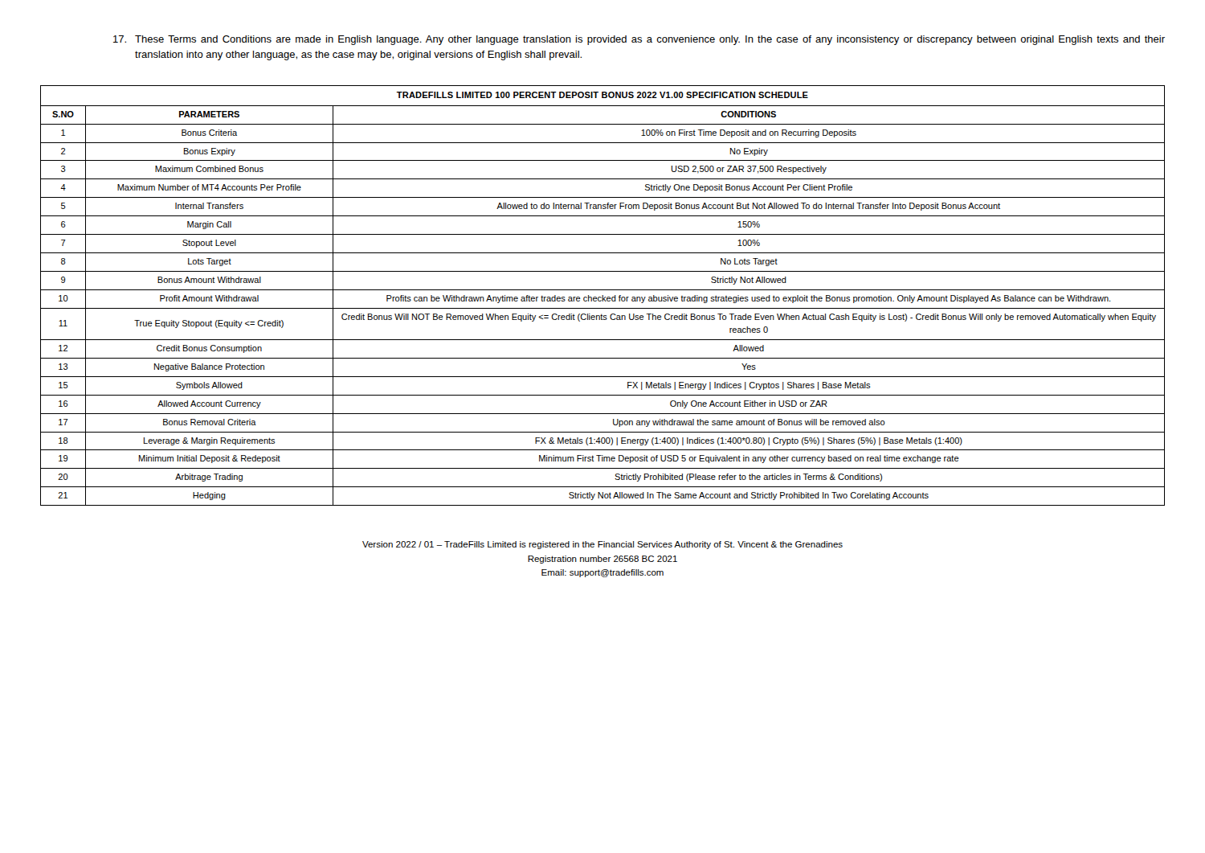17.
These Terms and Conditions are made in English language. Any other language translation is provided as a convenience only. In the case of any inconsistency or discrepancy between original English texts and their translation into any other language, as the case may be, original versions of English shall prevail.
TRADEFILLS LIMITED 100 PERCENT DEPOSIT BONUS 2022 V1.00 SPECIFICATION SCHEDULE
| S.NO | PARAMETERS | CONDITIONS |
| --- | --- | --- |
| 1 | Bonus Criteria | 100% on First Time Deposit and on Recurring Deposits |
| 2 | Bonus Expiry | No Expiry |
| 3 | Maximum Combined Bonus | USD 2,500 or ZAR 37,500 Respectively |
| 4 | Maximum Number of MT4 Accounts Per Profile | Strictly One Deposit Bonus Account Per Client Profile |
| 5 | Internal Transfers | Allowed to do Internal Transfer From Deposit Bonus Account But Not Allowed To do Internal Transfer Into Deposit Bonus Account |
| 6 | Margin Call | 150% |
| 7 | Stopout Level | 100% |
| 8 | Lots Target | No Lots Target |
| 9 | Bonus Amount Withdrawal | Strictly Not Allowed |
| 10 | Profit Amount Withdrawal | Profits can be Withdrawn Anytime after trades are checked for any abusive trading strategies used to exploit the Bonus promotion. Only Amount Displayed As Balance can be Withdrawn. |
| 11 | True Equity Stopout (Equity <= Credit) | Credit Bonus Will NOT Be Removed When Equity <= Credit (Clients Can Use The Credit Bonus To Trade Even When Actual Cash Equity is Lost) - Credit Bonus Will only be removed Automatically when Equity reaches 0 |
| 12 | Credit Bonus Consumption | Allowed |
| 13 | Negative Balance Protection | Yes |
| 15 | Symbols Allowed | FX / Metals / Energy / Indices / Cryptos / Shares / Base Metals |
| 16 | Allowed Account Currency | Only One Account Either in USD or ZAR |
| 17 | Bonus Removal Criteria | Upon any withdrawal the same amount of Bonus will be removed also |
| 18 | Leverage & Margin Requirements | FX & Metals (1:400) / Energy (1:400) / Indices (1:400*0.80) / Crypto (5%) / Shares (5%) / Base Metals (1:400) |
| 19 | Minimum Initial Deposit & Redeposit | Minimum First Time Deposit of USD 5 or Equivalent in any other currency based on real time exchange rate |
| 20 | Arbitrage Trading | Strictly Prohibited (Please refer to the articles in Terms & Conditions) |
| 21 | Hedging | Strictly Not Allowed In The Same Account and Strictly Prohibited In Two Corelating Accounts |
Version 2022 / 01 – TradeFills Limited is registered in the Financial Services Authority of St. Vincent & the Grenadines
Registration number 26568 BC 2021
Email: support@tradefills.com